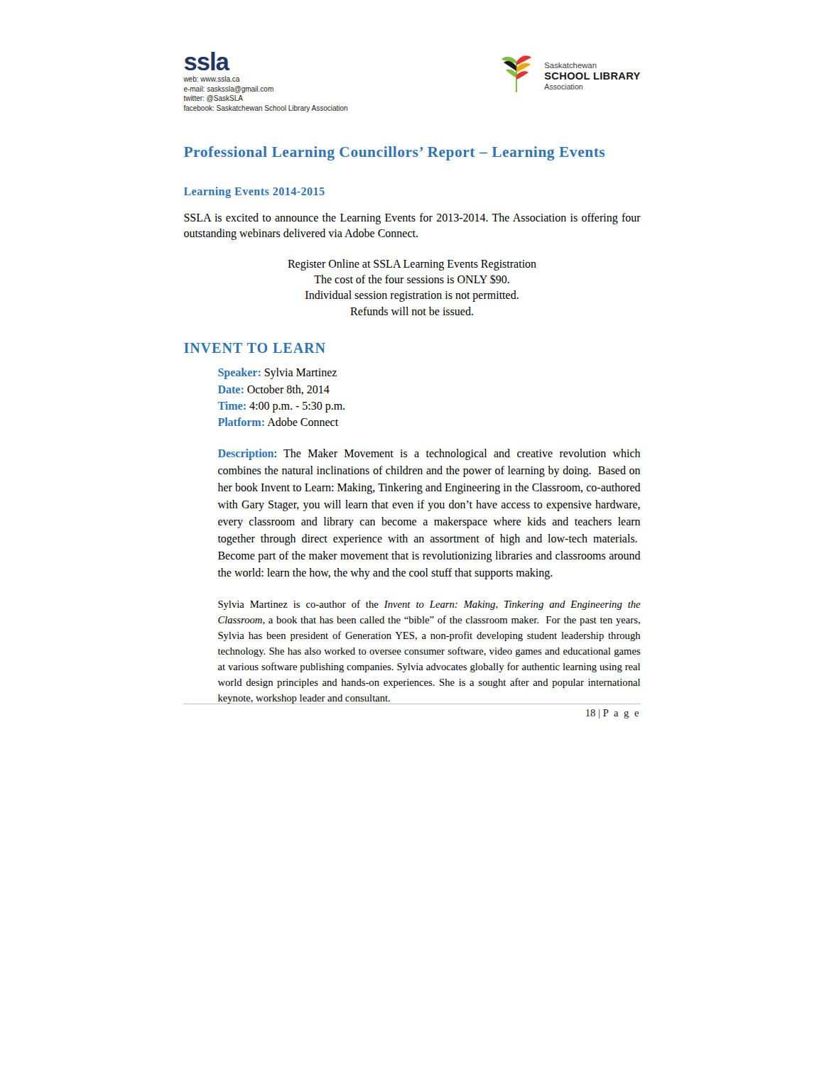ssla
web: www.ssla.ca
e-mail: saskssla@gmail.com
twitter: @SaskSLA
facebook: Saskatchewan School Library Association
Saskatchewan
SCHOOL LIBRARY
Association
Professional Learning Councillors’ Report – Learning Events
Learning Events 2014-2015
SSLA is excited to announce the Learning Events for 2013-2014. The Association is offering four outstanding webinars delivered via Adobe Connect.
Register Online at SSLA Learning Events Registration
The cost of the four sessions is ONLY $90.
Individual session registration is not permitted.
Refunds will not be issued.
INVENT TO LEARN
Speaker: Sylvia Martinez
Date: October 8th, 2014
Time: 4:00 p.m. - 5:30 p.m.
Platform: Adobe Connect
Description: The Maker Movement is a technological and creative revolution which combines the natural inclinations of children and the power of learning by doing. Based on her book Invent to Learn: Making, Tinkering and Engineering in the Classroom, co-authored with Gary Stager, you will learn that even if you don’t have access to expensive hardware, every classroom and library can become a makerspace where kids and teachers learn together through direct experience with an assortment of high and low-tech materials. Become part of the maker movement that is revolutionizing libraries and classrooms around the world: learn the how, the why and the cool stuff that supports making.
Sylvia Martinez is co-author of the Invent to Learn: Making, Tinkering and Engineering the Classroom, a book that has been called the “bible” of the classroom maker. For the past ten years, Sylvia has been president of Generation YES, a non-profit developing student leadership through technology. She has also worked to oversee consumer software, video games and educational games at various software publishing companies. Sylvia advocates globally for authentic learning using real world design principles and hands-on experiences. She is a sought after and popular international keynote, workshop leader and consultant.
18 | P a g e